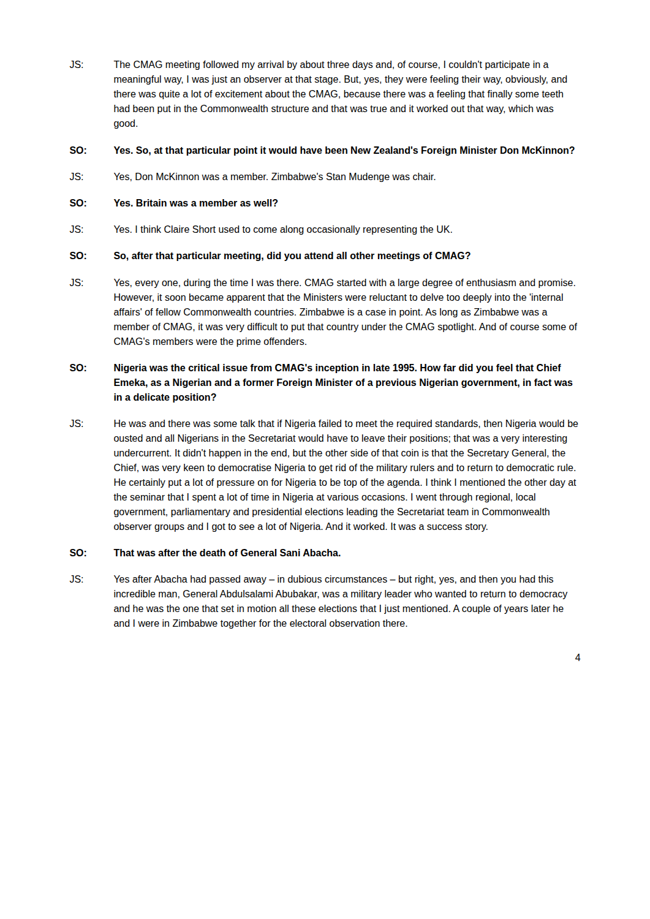JS:
The CMAG meeting followed my arrival by about three days and, of course, I couldn't participate in a meaningful way, I was just an observer at that stage. But, yes, they were feeling their way, obviously, and there was quite a lot of excitement about the CMAG, because there was a feeling that finally some teeth had been put in the Commonwealth structure and that was true and it worked out that way, which was good.
SO:
Yes. So, at that particular point it would have been New Zealand's Foreign Minister Don McKinnon?
JS:
Yes, Don McKinnon was a member. Zimbabwe's Stan Mudenge was chair.
SO:
Yes. Britain was a member as well?
JS:
Yes. I think Claire Short used to come along occasionally representing the UK.
SO:
So, after that particular meeting, did you attend all other meetings of CMAG?
JS:
Yes, every one, during the time I was there. CMAG started with a large degree of enthusiasm and promise. However, it soon became apparent that the Ministers were reluctant to delve too deeply into the 'internal affairs' of fellow Commonwealth countries. Zimbabwe is a case in point. As long as Zimbabwe was a member of CMAG, it was very difficult to put that country under the CMAG spotlight. And of course some of CMAG's members were the prime offenders.
SO:
Nigeria was the critical issue from CMAG's inception in late 1995. How far did you feel that Chief Emeka, as a Nigerian and a former Foreign Minister of a previous Nigerian government, in fact was in a delicate position?
JS:
He was and there was some talk that if Nigeria failed to meet the required standards, then Nigeria would be ousted and all Nigerians in the Secretariat would have to leave their positions; that was a very interesting undercurrent. It didn't happen in the end, but the other side of that coin is that the Secretary General, the Chief, was very keen to democratise Nigeria to get rid of the military rulers and to return to democratic rule. He certainly put a lot of pressure on for Nigeria to be top of the agenda. I think I mentioned the other day at the seminar that I spent a lot of time in Nigeria at various occasions. I went through regional, local government, parliamentary and presidential elections leading the Secretariat team in Commonwealth observer groups and I got to see a lot of Nigeria. And it worked. It was a success story.
SO:
That was after the death of General Sani Abacha.
JS:
Yes after Abacha had passed away – in dubious circumstances – but right, yes, and then you had this incredible man, General Abdulsalami Abubakar, was a military leader who wanted to return to democracy and he was the one that set in motion all these elections that I just mentioned. A couple of years later he and I were in Zimbabwe together for the electoral observation there.
4